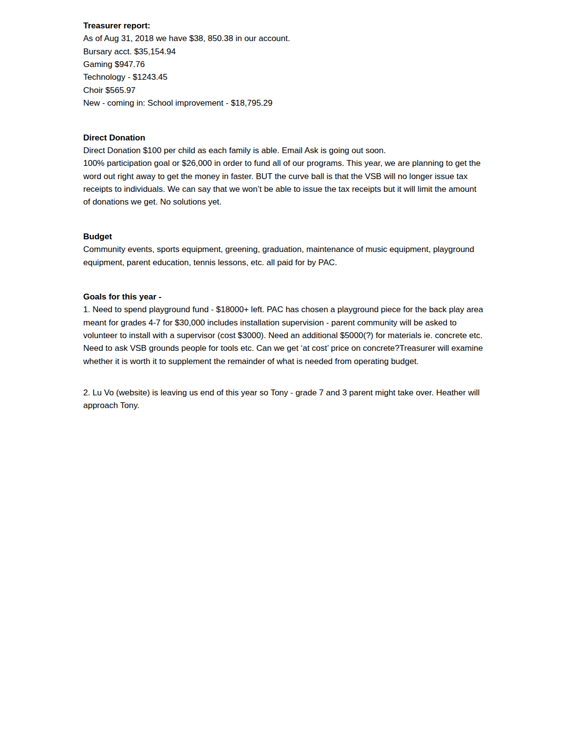Treasurer report:
As of Aug 31, 2018 we have $38, 850.38 in our account.
Bursary acct. $35,154.94
Gaming $947.76
Technology - $1243.45
Choir $565.97
New - coming in: School improvement - $18,795.29
Direct Donation
Direct Donation $100 per child as each family is able. Email Ask is going out soon.
100% participation goal or $26,000 in order to fund all of our programs. This year, we are planning to get the word out right away to get the money in faster. BUT the curve ball is that the VSB will no longer issue tax receipts to individuals. We can say that we won’t be able to issue the tax receipts but it will limit the amount of donations we get. No solutions yet.
Budget
Community events, sports equipment, greening, graduation, maintenance of music equipment, playground equipment, parent education, tennis lessons, etc. all paid for by PAC.
Goals for this year -
1. Need to spend playground fund - $18000+ left. PAC has chosen a playground piece for the back play area meant for grades 4-7 for $30,000 includes installation supervision - parent community will be asked to volunteer to install with a supervisor (cost $3000). Need an additional $5000(?) for materials ie. concrete etc. Need to ask VSB grounds people for tools etc. Can we get ‘at cost’ price on concrete?Treasurer will examine whether it is worth it to supplement the remainder of what is needed from operating budget.
2. Lu Vo (website) is leaving us end of this year so Tony - grade 7 and 3 parent might take over. Heather will approach Tony.